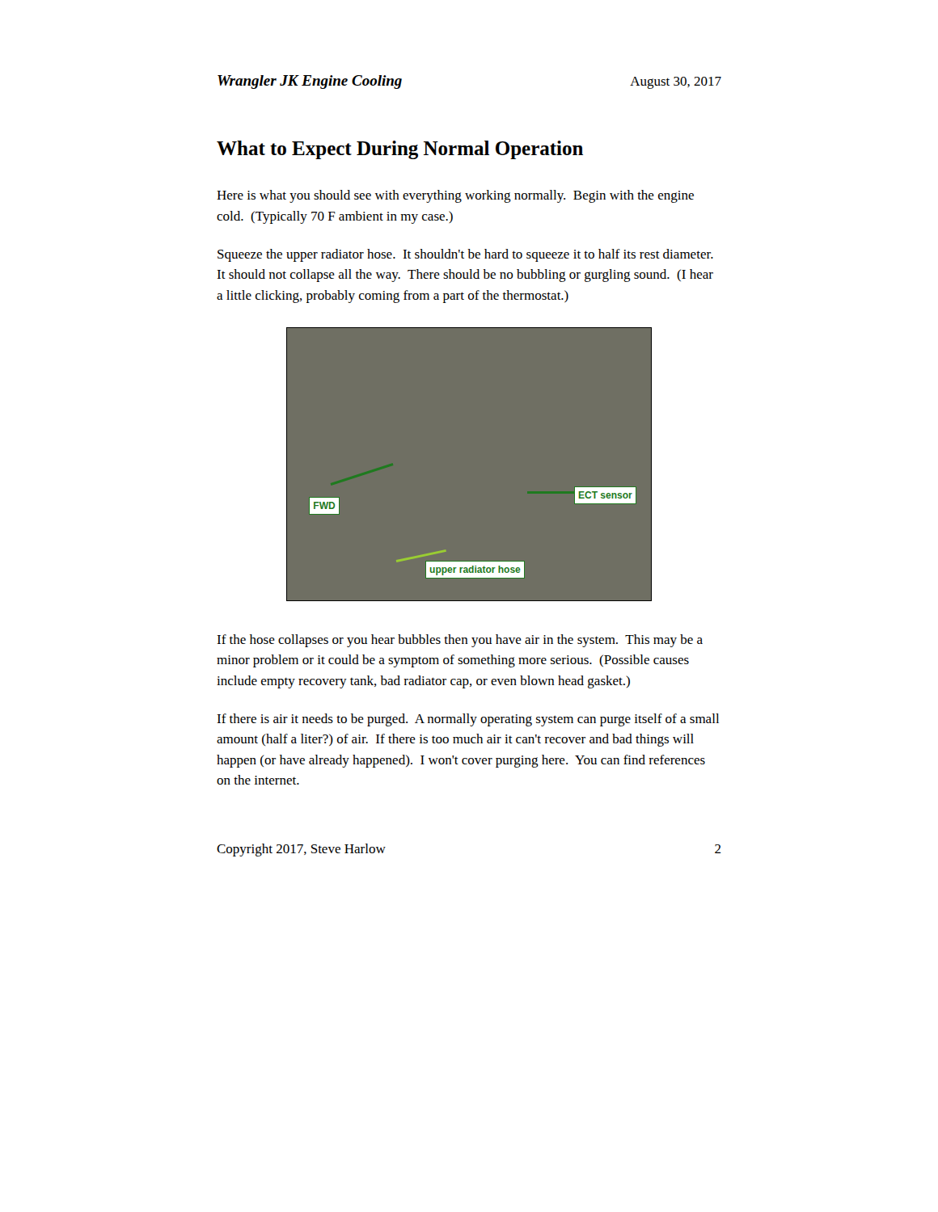Wrangler JK Engine Cooling
August 30, 2017
What to Expect During Normal Operation
Here is what you should see with everything working normally. Begin with the engine cold. (Typically 70 F ambient in my case.)
Squeeze the upper radiator hose. It shouldn't be hard to squeeze it to half its rest diameter. It should not collapse all the way. There should be no bubbling or gurgling sound. (I hear a little clicking, probably coming from a part of the thermostat.)
FWD ECT sensor upper radiator hose
If the hose collapses or you hear bubbles then you have air in the system. This may be a minor problem or it could be a symptom of something more serious. (Possible causes include empty recovery tank, bad radiator cap, or even blown head gasket.)
If there is air it needs to be purged. A normally operating system can purge itself of a small amount (half a liter?) of air. If there is too much air it can't recover and bad things will happen (or have already happened). I won't cover purging here. You can find references on the internet.
Copyright 2017, Steve Harlow
2